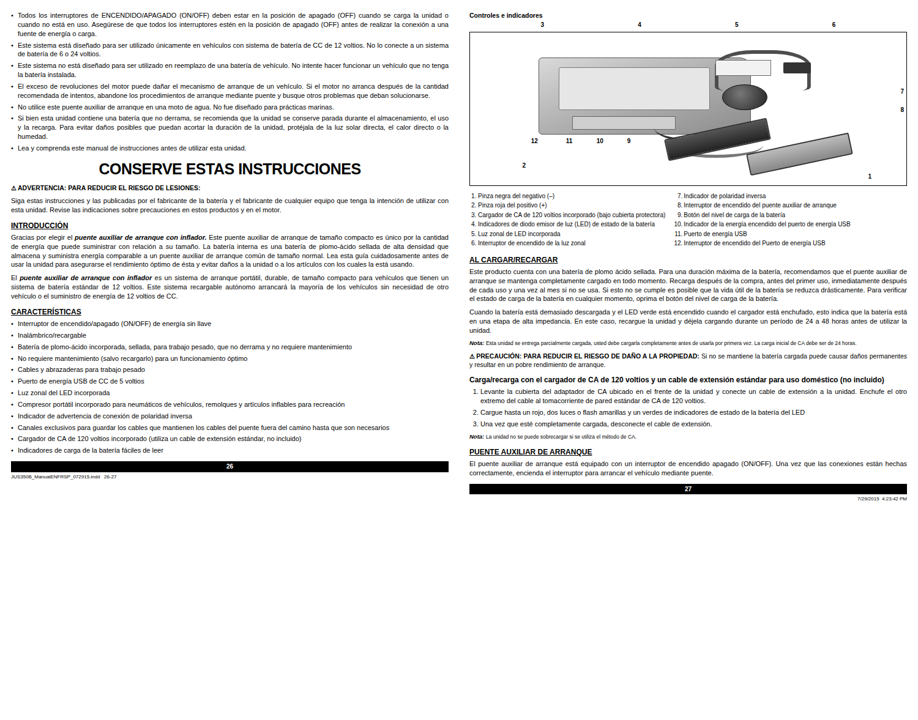Todos los interruptores de ENCENDIDO/APAGADO (ON/OFF) deben estar en la posición de apagado (OFF) cuando se carga la unidad o cuando no está en uso. Asegúrese de que todos los interruptores estén en la posición de apagado (OFF) antes de realizar la conexión a una fuente de energía o carga.
Este sistema está diseñado para ser utilizado únicamente en vehículos con sistema de batería de CC de 12 voltios. No lo conecte a un sistema de batería de 6 o 24 voltios.
Este sistema no está diseñado para ser utilizado en reemplazo de una batería de vehículo. No intente hacer funcionar un vehículo que no tenga la batería instalada.
El exceso de revoluciones del motor puede dañar el mecanismo de arranque de un vehículo. Si el motor no arranca después de la cantidad recomendada de intentos, abandone los procedimientos de arranque mediante puente y busque otros problemas que deban solucionarse.
No utilice este puente auxiliar de arranque en una moto de agua. No fue diseñado para prácticas marinas.
Si bien esta unidad contiene una batería que no derrama, se recomienda que la unidad se conserve parada durante el almacenamiento, el uso y la recarga. Para evitar daños posibles que puedan acortar la duración de la unidad, protéjala de la luz solar directa, el calor directo o la humedad.
Lea y comprenda este manual de instrucciones antes de utilizar esta unidad.
CONSERVE ESTAS INSTRUCCIONES
ADVERTENCIA: PARA REDUCIR EL RIESGO DE LESIONES:
Siga estas instrucciones y las publicadas por el fabricante de la batería y el fabricante de cualquier equipo que tenga la intención de utilizar con esta unidad. Revise las indicaciones sobre precauciones en estos productos y en el motor.
INTRODUCCIÓN
Gracias por elegir el puente auxiliar de arranque con inflador. Este puente auxiliar de arranque de tamaño compacto es único por la cantidad de energía que puede suministrar con relación a su tamaño. La batería interna es una batería de plomo-ácido sellada de alta densidad que almacena y suministra energía comparable a un puente auxiliar de arranque común de tamaño normal. Lea esta guía cuidadosamente antes de usar la unidad para asegurarse el rendimiento óptimo de ésta y evitar daños a la unidad o a los artículos con los cuales la está usando.
El puente auxiliar de arranque con inflador es un sistema de arranque portátil, durable, de tamaño compacto para vehículos que tienen un sistema de batería estándar de 12 voltios. Este sistema recargable autónomo arrancará la mayoría de los vehículos sin necesidad de otro vehículo o el suministro de energía de 12 voltios de CC.
CARACTERÍSTICAS
Interruptor de encendido/apagado (ON/OFF) de energía sin llave
Inalámbrico/recargable
Batería de plomo-ácido incorporada, sellada, para trabajo pesado, que no derrama y no requiere mantenimiento
No requiere mantenimiento (salvo recargarlo) para un funcionamiento óptimo
Cables y abrazaderas para trabajo pesado
Puerto de energía USB de CC de 5 voltios
Luz zonal del LED incorporada
Compresor portátil incorporado para neumáticos de vehículos, remolques y artículos inflables para recreación
Indicador de advertencia de conexión de polaridad inversa
Canales exclusivos para guardar los cables que mantienen los cables del puente fuera del camino hasta que son necesarios
Cargador de CA de 120 voltios incorporado (utiliza un cable de extensión estándar, no incluido)
Indicadores de carga de la batería fáciles de leer
26
JUS350B_ManualENFRSP_072915.indd 26-27
Controles e indicadores
3456
7 8 12 11 10 9 2 1
Pinza negra del negativo (–)
Pinza roja del positivo (+)
Cargador de CA de 120 voltios incorporado (bajo cubierta protectora)
Indicadores de diodo emisor de luz (LED) de estado de la batería
Luz zonal de LED incorporada
Interruptor de encendido de la luz zonal
Indicador de polaridad inversa
Interruptor de encendido del puente auxiliar de arranque
Botón del nivel de carga de la batería
Indicador de la energía encendido del puerto de energía USB
Puerto de energía USB
Interruptor de encendido del Puerto de energía USB
AL CARGAR/RECARGAR
Este producto cuenta con una batería de plomo ácido sellada. Para una duración máxima de la batería, recomendamos que el puente auxiliar de arranque se mantenga completamente cargado en todo momento. Recarga después de la compra, antes del primer uso, inmediatamente después de cada uso y una vez al mes si no se usa. Si esto no se cumple es posible que la vida útil de la batería se reduzca drásticamente. Para verificar el estado de carga de la batería en cualquier momento, oprima el botón del nivel de carga de la batería.
Cuando la batería está demasiado descargada y el LED verde está encendido cuando el cargador está enchufado, esto indica que la batería está en una etapa de alta impedancia. En este caso, recargue la unidad y déjela cargando durante un período de 24 a 48 horas antes de utilizar la unidad.
Nota: Esta unidad se entrega parcialmente cargada, usted debe cargarla completamente antes de usarla por primera vez. La carga inicial de CA debe ser de 24 horas.
PRECAUCIÓN: PARA REDUCIR EL RIESGO DE DAÑO A LA PROPIEDAD: Si no se mantiene la batería cargada puede causar daños permanentes y resultar en un pobre rendimiento de arranque.
Carga/recarga con el cargador de CA de 120 voltios y un cable de extensión estándar para uso doméstico (no incluido)
Levante la cubierta del adaptador de CA ubicado en el frente de la unidad y conecte un cable de extensión a la unidad. Enchufe el otro extremo del cable al tomacorriente de pared estándar de CA de 120 voltios.
Cargue hasta un rojo, dos luces o flash amarillas y un verdes de indicadores de estado de la batería del LED
Una vez que esté completamente cargada, desconecte el cable de extensión.
Nota: La unidad no se puede sobrecargar si se utiliza el método de CA.
PUENTE AUXILIAR DE ARRANQUE
El puente auxiliar de arranque está equipado con un interruptor de encendido apagado (ON/OFF). Una vez que las conexiones están hechas correctamente, encienda el interruptor para arrancar el vehículo mediante puente.
27
7/29/2015 4:23:42 PM